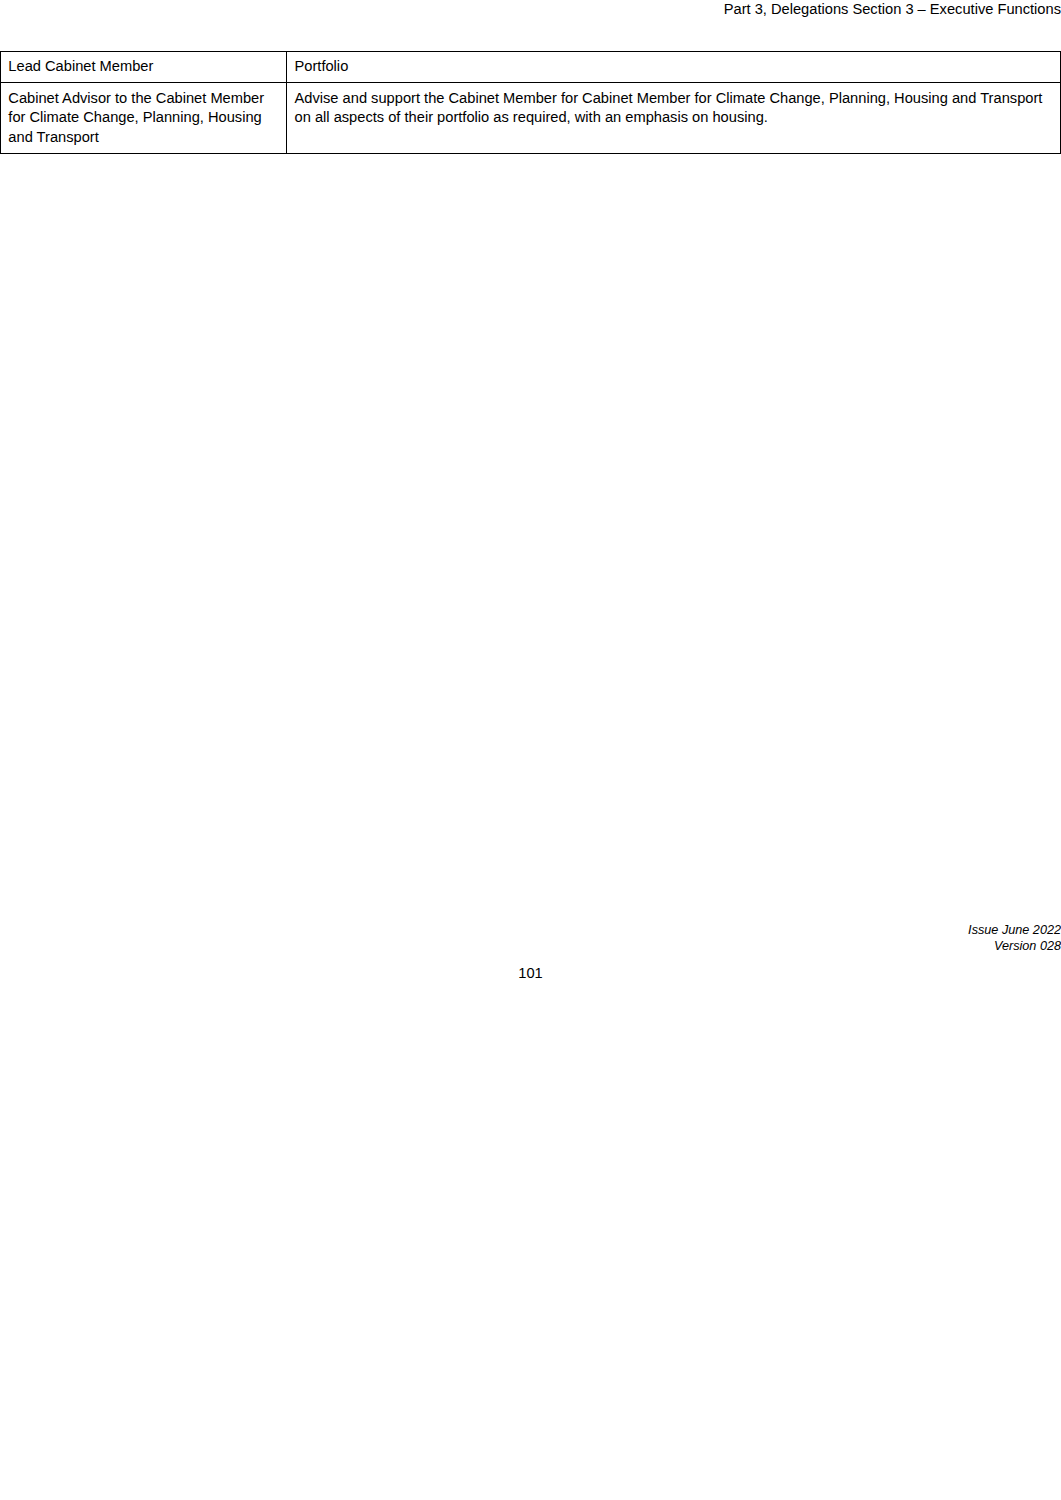Part 3, Delegations Section 3 – Executive Functions
| Lead Cabinet Member | Portfolio |
| Cabinet Advisor to the Cabinet Member for Climate Change, Planning, Housing and Transport | Advise and support the Cabinet Member for Cabinet Member for Climate Change, Planning, Housing and Transport on all aspects of their portfolio as required, with an emphasis on housing. |
Issue June 2022
Version 028
101